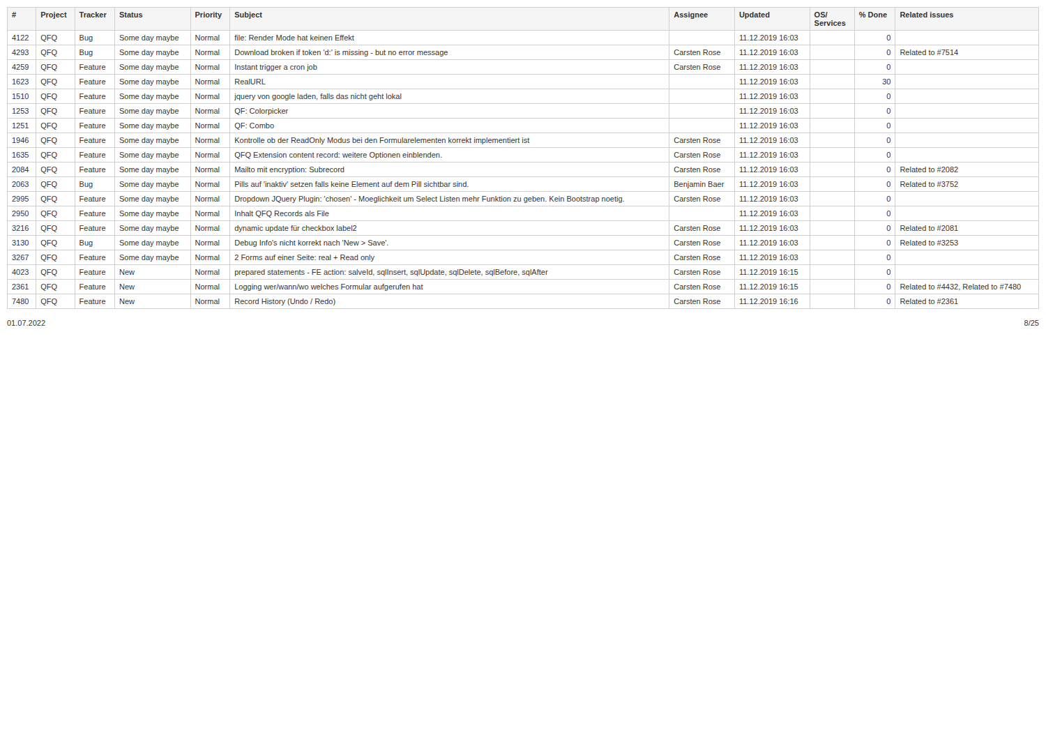| # | Project | Tracker | Status | Priority | Subject | Assignee | Updated | OS/ Services | % Done | Related issues |
| --- | --- | --- | --- | --- | --- | --- | --- | --- | --- | --- |
| 4122 | QFQ | Bug | Some day maybe | Normal | file: Render Mode hat keinen Effekt | | 11.12.2019 16:03 | | 0 | |
| 4293 | QFQ | Bug | Some day maybe | Normal | Download broken if token 'd:' is missing - but no error message | Carsten Rose | 11.12.2019 16:03 | | 0 | Related to #7514 |
| 4259 | QFQ | Feature | Some day maybe | Normal | Instant trigger a cron job | Carsten Rose | 11.12.2019 16:03 | | 0 | |
| 1623 | QFQ | Feature | Some day maybe | Normal | RealURL | | 11.12.2019 16:03 | | 30 | |
| 1510 | QFQ | Feature | Some day maybe | Normal | jquery von google laden, falls das nicht geht lokal | | 11.12.2019 16:03 | | 0 | |
| 1253 | QFQ | Feature | Some day maybe | Normal | QF: Colorpicker | | 11.12.2019 16:03 | | 0 | |
| 1251 | QFQ | Feature | Some day maybe | Normal | QF: Combo | | 11.12.2019 16:03 | | 0 | |
| 1946 | QFQ | Feature | Some day maybe | Normal | Kontrolle ob der ReadOnly Modus bei den Formularelementen korrekt implementiert ist | Carsten Rose | 11.12.2019 16:03 | | 0 | |
| 1635 | QFQ | Feature | Some day maybe | Normal | QFQ Extension content record: weitere Optionen einblenden. | Carsten Rose | 11.12.2019 16:03 | | 0 | |
| 2084 | QFQ | Feature | Some day maybe | Normal | Mailto mit encryption: Subrecord | Carsten Rose | 11.12.2019 16:03 | | 0 | Related to #2082 |
| 2063 | QFQ | Bug | Some day maybe | Normal | Pills auf 'inaktiv' setzen falls keine Element auf dem Pill sichtbar sind. | Benjamin Baer | 11.12.2019 16:03 | | 0 | Related to #3752 |
| 2995 | QFQ | Feature | Some day maybe | Normal | Dropdown JQuery Plugin: 'chosen' - Moeglichkeit um Select Listen mehr Funktion zu geben. Kein Bootstrap noetig. | Carsten Rose | 11.12.2019 16:03 | | 0 | |
| 2950 | QFQ | Feature | Some day maybe | Normal | Inhalt QFQ Records als File | | 11.12.2019 16:03 | | 0 | |
| 3216 | QFQ | Feature | Some day maybe | Normal | dynamic update für checkbox label2 | Carsten Rose | 11.12.2019 16:03 | | 0 | Related to #2081 |
| 3130 | QFQ | Bug | Some day maybe | Normal | Debug Info's nicht korrekt nach 'New > Save'. | Carsten Rose | 11.12.2019 16:03 | | 0 | Related to #3253 |
| 3267 | QFQ | Feature | Some day maybe | Normal | 2 Forms auf einer Seite: real + Read only | Carsten Rose | 11.12.2019 16:03 | | 0 | |
| 4023 | QFQ | Feature | New | Normal | prepared statements - FE action: salveId, sqlInsert, sqlUpdate, sqlDelete, sqlBefore, sqlAfter | Carsten Rose | 11.12.2019 16:15 | | 0 | |
| 2361 | QFQ | Feature | New | Normal | Logging wer/wann/wo welches Formular aufgerufen hat | Carsten Rose | 11.12.2019 16:15 | | 0 | Related to #4432, Related to #7480 |
| 7480 | QFQ | Feature | New | Normal | Record History (Undo / Redo) | Carsten Rose | 11.12.2019 16:16 | | 0 | Related to #2361 |
01.07.2022 8/25